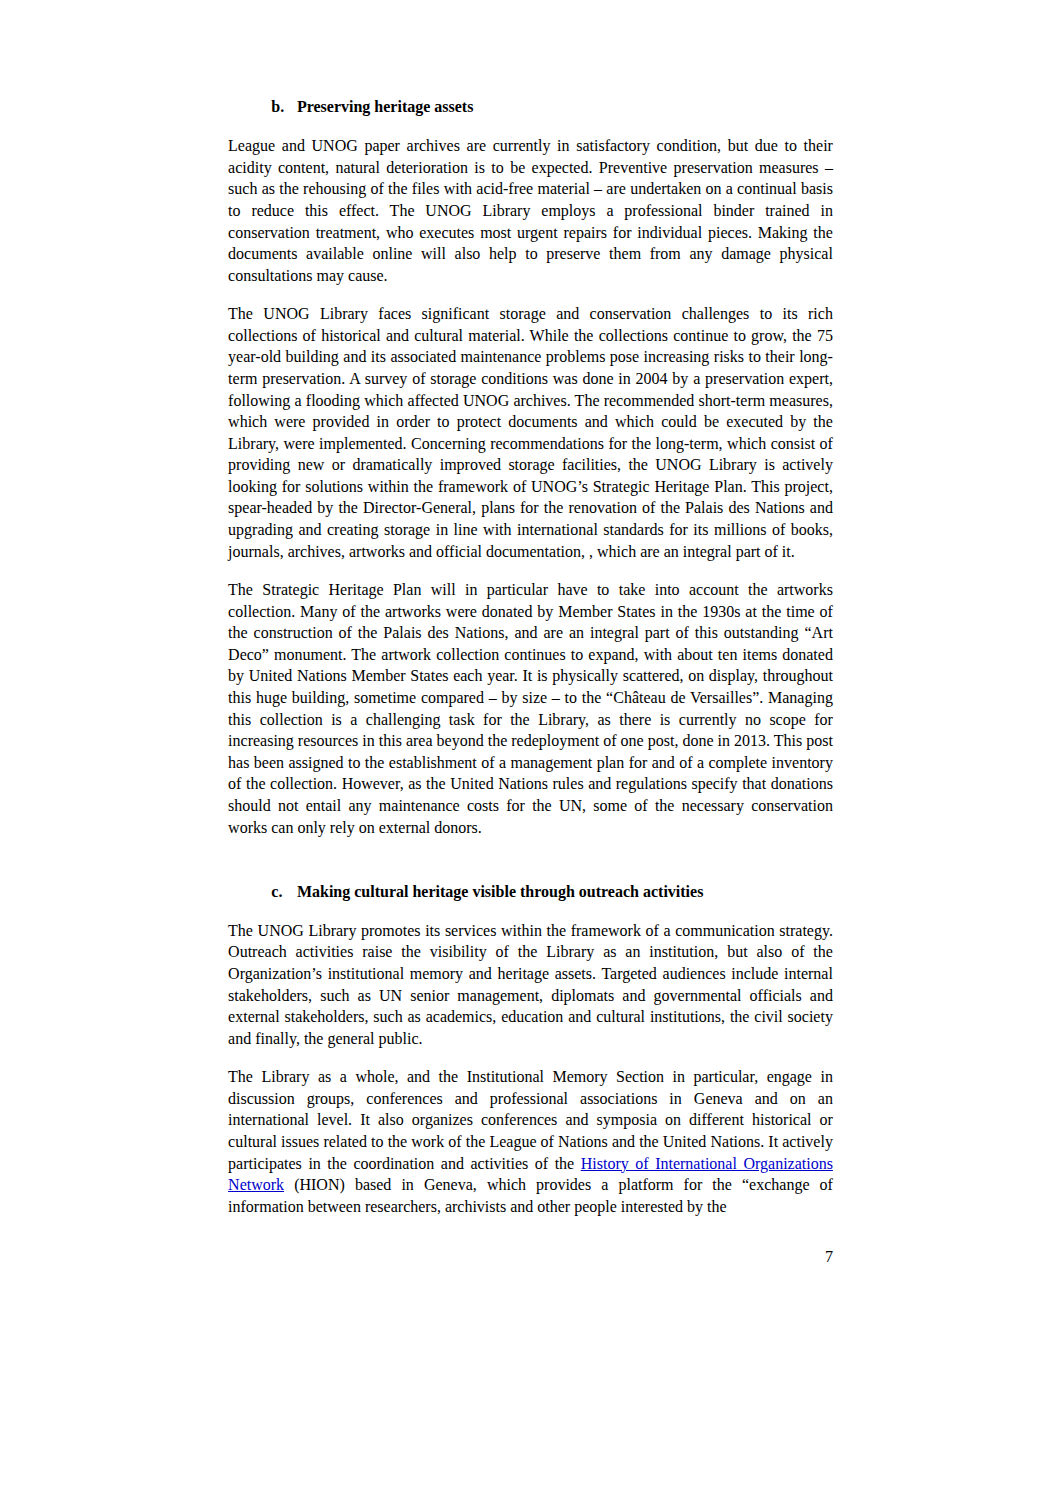b. Preserving heritage assets
League and UNOG paper archives are currently in satisfactory condition, but due to their acidity content, natural deterioration is to be expected. Preventive preservation measures – such as the rehousing of the files with acid-free material – are undertaken on a continual basis to reduce this effect. The UNOG Library employs a professional binder trained in conservation treatment, who executes most urgent repairs for individual pieces. Making the documents available online will also help to preserve them from any damage physical consultations may cause.
The UNOG Library faces significant storage and conservation challenges to its rich collections of historical and cultural material. While the collections continue to grow, the 75 year-old building and its associated maintenance problems pose increasing risks to their long-term preservation. A survey of storage conditions was done in 2004 by a preservation expert, following a flooding which affected UNOG archives. The recommended short-term measures, which were provided in order to protect documents and which could be executed by the Library, were implemented. Concerning recommendations for the long-term, which consist of providing new or dramatically improved storage facilities, the UNOG Library is actively looking for solutions within the framework of UNOG’s Strategic Heritage Plan. This project, spear-headed by the Director-General, plans for the renovation of the Palais des Nations and upgrading and creating storage in line with international standards for its millions of books, journals, archives, artworks and official documentation, , which are an integral part of it.
The Strategic Heritage Plan will in particular have to take into account the artworks collection. Many of the artworks were donated by Member States in the 1930s at the time of the construction of the Palais des Nations, and are an integral part of this outstanding “Art Deco” monument. The artwork collection continues to expand, with about ten items donated by United Nations Member States each year. It is physically scattered, on display, throughout this huge building, sometime compared – by size – to the “Château de Versailles”. Managing this collection is a challenging task for the Library, as there is currently no scope for increasing resources in this area beyond the redeployment of one post, done in 2013. This post has been assigned to the establishment of a management plan for and of a complete inventory of the collection. However, as the United Nations rules and regulations specify that donations should not entail any maintenance costs for the UN, some of the necessary conservation works can only rely on external donors.
c. Making cultural heritage visible through outreach activities
The UNOG Library promotes its services within the framework of a communication strategy. Outreach activities raise the visibility of the Library as an institution, but also of the Organization’s institutional memory and heritage assets. Targeted audiences include internal stakeholders, such as UN senior management, diplomats and governmental officials and external stakeholders, such as academics, education and cultural institutions, the civil society and finally, the general public.
The Library as a whole, and the Institutional Memory Section in particular, engage in discussion groups, conferences and professional associations in Geneva and on an international level. It also organizes conferences and symposia on different historical or cultural issues related to the work of the League of Nations and the United Nations. It actively participates in the coordination and activities of the History of International Organizations Network (HION) based in Geneva, which provides a platform for the “exchange of information between researchers, archivists and other people interested by the
7